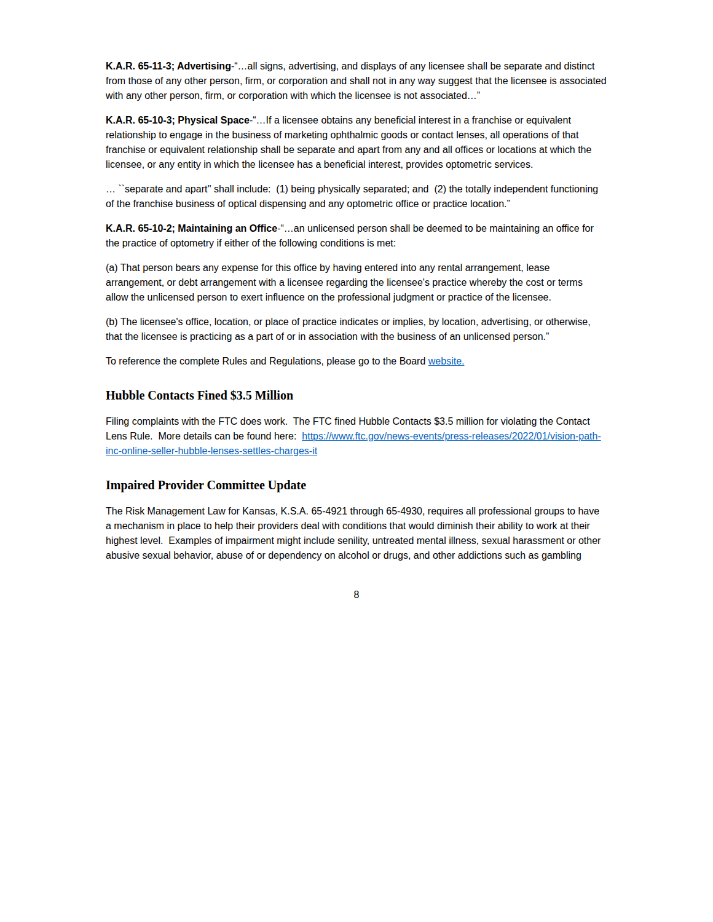K.A.R. 65-11-3; Advertising-“…all signs, advertising, and displays of any licensee shall be separate and distinct from those of any other person, firm, or corporation and shall not in any way suggest that the licensee is associated with any other person, firm, or corporation with which the licensee is not associated…”
K.A.R. 65-10-3; Physical Space-“…If a licensee obtains any beneficial interest in a franchise or equivalent relationship to engage in the business of marketing ophthalmic goods or contact lenses, all operations of that franchise or equivalent relationship shall be separate and apart from any and all offices or locations at which the licensee, or any entity in which the licensee has a beneficial interest, provides optometric services.
… ``separate and apart'' shall include: (1) being physically separated; and (2) the totally independent functioning of the franchise business of optical dispensing and any optometric office or practice location.”
K.A.R. 65-10-2; Maintaining an Office-“…an unlicensed person shall be deemed to be maintaining an office for the practice of optometry if either of the following conditions is met:
(a) That person bears any expense for this office by having entered into any rental arrangement, lease arrangement, or debt arrangement with a licensee regarding the licensee's practice whereby the cost or terms allow the unlicensed person to exert influence on the professional judgment or practice of the licensee.
(b) The licensee's office, location, or place of practice indicates or implies, by location, advertising, or otherwise, that the licensee is practicing as a part of or in association with the business of an unlicensed person.”
To reference the complete Rules and Regulations, please go to the Board website.
Hubble Contacts Fined $3.5 Million
Filing complaints with the FTC does work. The FTC fined Hubble Contacts $3.5 million for violating the Contact Lens Rule. More details can be found here: https://www.ftc.gov/news-events/press-releases/2022/01/vision-path-inc-online-seller-hubble-lenses-settles-charges-it
Impaired Provider Committee Update
The Risk Management Law for Kansas, K.S.A. 65-4921 through 65-4930, requires all professional groups to have a mechanism in place to help their providers deal with conditions that would diminish their ability to work at their highest level. Examples of impairment might include senility, untreated mental illness, sexual harassment or other abusive sexual behavior, abuse of or dependency on alcohol or drugs, and other addictions such as gambling
8